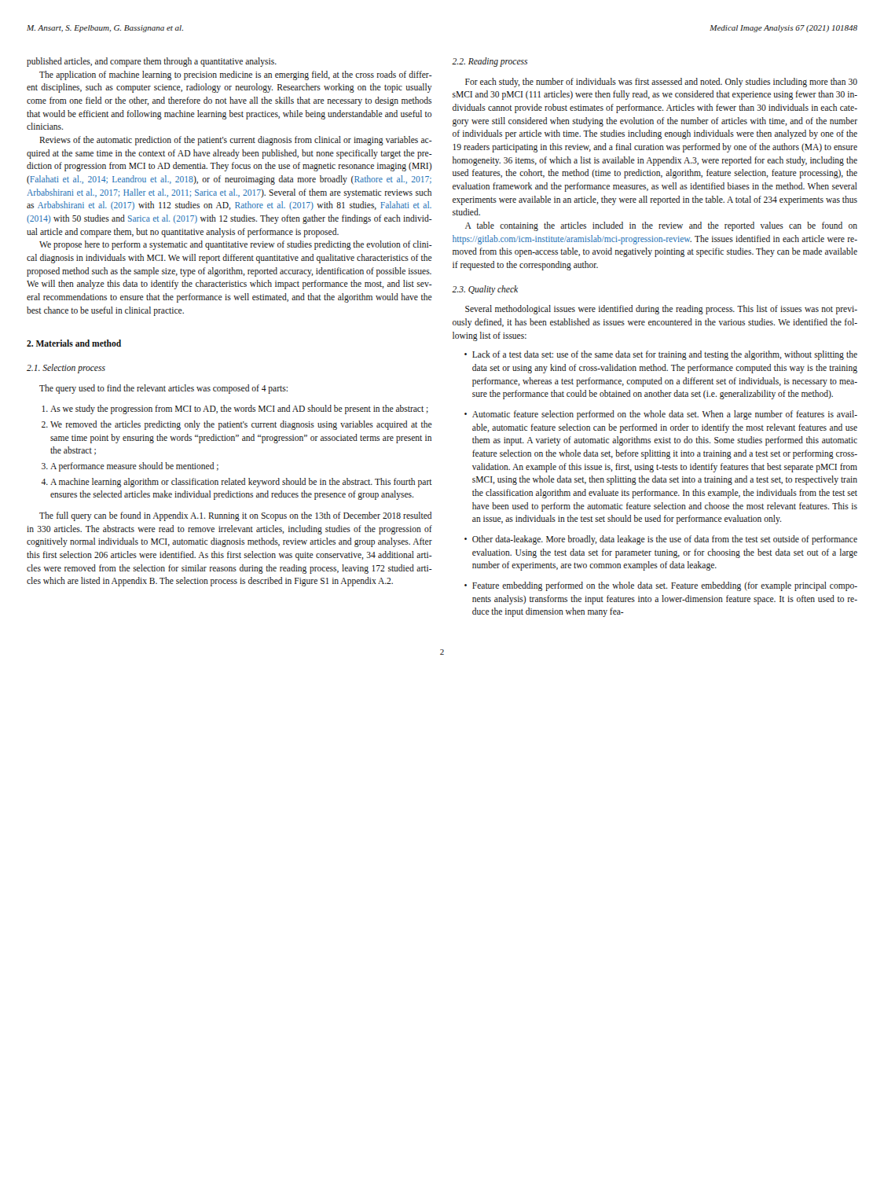M. Ansart, S. Epelbaum, G. Bassignana et al.
Medical Image Analysis 67 (2021) 101848
published articles, and compare them through a quantitative analysis.
The application of machine learning to precision medicine is an emerging field, at the cross roads of different disciplines, such as computer science, radiology or neurology. Researchers working on the topic usually come from one field or the other, and therefore do not have all the skills that are necessary to design methods that would be efficient and following machine learning best practices, while being understandable and useful to clinicians.
Reviews of the automatic prediction of the patient's current diagnosis from clinical or imaging variables acquired at the same time in the context of AD have already been published, but none specifically target the prediction of progression from MCI to AD dementia. They focus on the use of magnetic resonance imaging (MRI) (Falahati et al., 2014; Leandrou et al., 2018), or of neuroimaging data more broadly (Rathore et al., 2017; Arbabshirani et al., 2017; Haller et al., 2011; Sarica et al., 2017). Several of them are systematic reviews such as Arbabshirani et al. (2017) with 112 studies on AD, Rathore et al. (2017) with 81 studies, Falahati et al. (2014) with 50 studies and Sarica et al. (2017) with 12 studies. They often gather the findings of each individual article and compare them, but no quantitative analysis of performance is proposed.
We propose here to perform a systematic and quantitative review of studies predicting the evolution of clinical diagnosis in individuals with MCI. We will report different quantitative and qualitative characteristics of the proposed method such as the sample size, type of algorithm, reported accuracy, identification of possible issues. We will then analyze this data to identify the characteristics which impact performance the most, and list several recommendations to ensure that the performance is well estimated, and that the algorithm would have the best chance to be useful in clinical practice.
2. Materials and method
2.1. Selection process
The query used to find the relevant articles was composed of 4 parts:
As we study the progression from MCI to AD, the words MCI and AD should be present in the abstract ;
We removed the articles predicting only the patient's current diagnosis using variables acquired at the same time point by ensuring the words “prediction” and “progression” or associated terms are present in the abstract ;
A performance measure should be mentioned ;
A machine learning algorithm or classification related keyword should be in the abstract. This fourth part ensures the selected articles make individual predictions and reduces the presence of group analyses.
The full query can be found in Appendix A.1. Running it on Scopus on the 13th of December 2018 resulted in 330 articles. The abstracts were read to remove irrelevant articles, including studies of the progression of cognitively normal individuals to MCI, automatic diagnosis methods, review articles and group analyses. After this first selection 206 articles were identified. As this first selection was quite conservative, 34 additional articles were removed from the selection for similar reasons during the reading process, leaving 172 studied articles which are listed in Appendix B. The selection process is described in Figure S1 in Appendix A.2.
2.2. Reading process
For each study, the number of individuals was first assessed and noted. Only studies including more than 30 sMCI and 30 pMCI (111 articles) were then fully read, as we considered that experience using fewer than 30 individuals cannot provide robust estimates of performance. Articles with fewer than 30 individuals in each category were still considered when studying the evolution of the number of articles with time, and of the number of individuals per article with time. The studies including enough individuals were then analyzed by one of the 19 readers participating in this review, and a final curation was performed by one of the authors (MA) to ensure homogeneity. 36 items, of which a list is available in Appendix A.3, were reported for each study, including the used features, the cohort, the method (time to prediction, algorithm, feature selection, feature processing), the evaluation framework and the performance measures, as well as identified biases in the method. When several experiments were available in an article, they were all reported in the table. A total of 234 experiments was thus studied.
A table containing the articles included in the review and the reported values can be found on https://gitlab.com/icm-institute/aramislab/mci-progression-review. The issues identified in each article were removed from this open-access table, to avoid negatively pointing at specific studies. They can be made available if requested to the corresponding author.
2.3. Quality check
Several methodological issues were identified during the reading process. This list of issues was not previously defined, it has been established as issues were encountered in the various studies. We identified the following list of issues:
Lack of a test data set: use of the same data set for training and testing the algorithm, without splitting the data set or using any kind of cross-validation method. The performance computed this way is the training performance, whereas a test performance, computed on a different set of individuals, is necessary to measure the performance that could be obtained on another data set (i.e. generalizability of the method).
Automatic feature selection performed on the whole data set. When a large number of features is available, automatic feature selection can be performed in order to identify the most relevant features and use them as input. A variety of automatic algorithms exist to do this. Some studies performed this automatic feature selection on the whole data set, before splitting it into a training and a test set or performing cross-validation. An example of this issue is, first, using t-tests to identify features that best separate pMCI from sMCI, using the whole data set, then splitting the data set into a training and a test set, to respectively train the classification algorithm and evaluate its performance. In this example, the individuals from the test set have been used to perform the automatic feature selection and choose the most relevant features. This is an issue, as individuals in the test set should be used for performance evaluation only.
Other data-leakage. More broadly, data leakage is the use of data from the test set outside of performance evaluation. Using the test data set for parameter tuning, or for choosing the best data set out of a large number of experiments, are two common examples of data leakage.
Feature embedding performed on the whole data set. Feature embedding (for example principal components analysis) transforms the input features into a lower-dimension feature space. It is often used to reduce the input dimension when many fea-
2